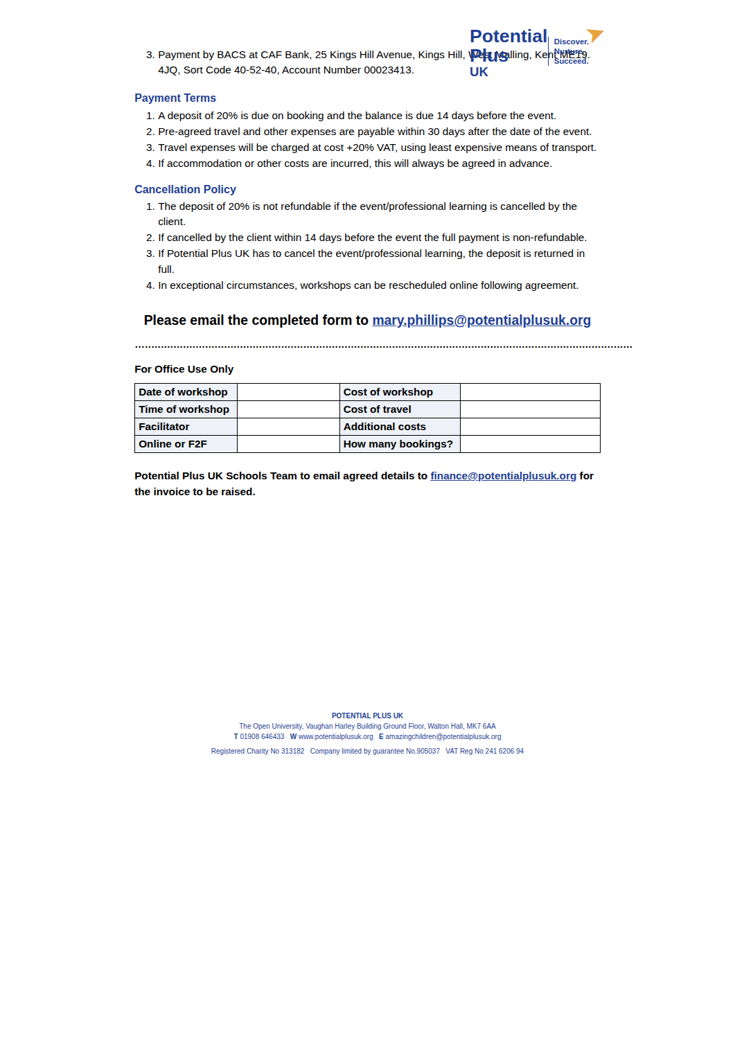➤ Potential Plus UK Discover.
Nurture.
Succeed.
Payment by BACS at CAF Bank, 25 Kings Hill Avenue, Kings Hill, West Malling, Kent ME19. 4JQ, Sort Code 40-52-40, Account Number 00023413.
Payment Terms
A deposit of 20% is due on booking and the balance is due 14 days before the event.
Pre-agreed travel and other expenses are payable within 30 days after the date of the event.
Travel expenses will be charged at cost +20% VAT, using least expensive means of transport.
If accommodation or other costs are incurred, this will always be agreed in advance.
Cancellation Policy
The deposit of 20% is not refundable if the event/professional learning is cancelled by the client.
If cancelled by the client within 14 days before the event the full payment is non-refundable.
If Potential Plus UK has to cancel the event/professional learning, the deposit is returned in full.
In exceptional circumstances, workshops can be rescheduled online following agreement.
Please email the completed form to mary.phillips@potentialplusuk.org
…..........................................................................................................................................................
For Office Use Only
| Date of workshop | | Cost of workshop | |
| Time of workshop | | Cost of travel | |
| Facilitator | | Additional costs | |
| Online or F2F | | How many bookings? | |
Potential Plus UK Schools Team to email agreed details to finance@potentialplusuk.org for the invoice to be raised.
POTENTIAL PLUS UK
The Open University, Vaughan Harley Building Ground Floor, Walton Hall, MK7 6AA
T 01908 646433 W www.potentialplusuk.org E amazingchildren@potentialplusuk.org
Registered Charity No 313182 Company limited by guarantee No.905037 VAT Reg No 241 6206 94